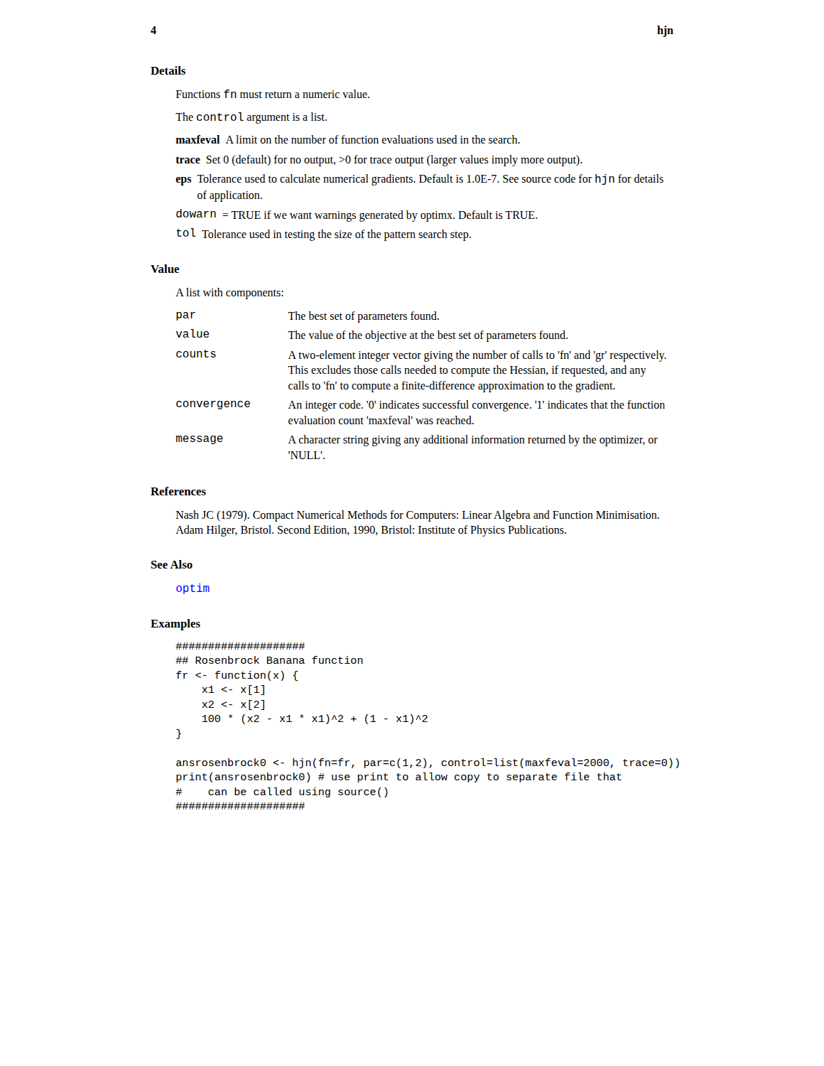4 hjn
Details
Functions fn must return a numeric value.
The control argument is a list.
maxfeval
A limit on the number of function evaluations used in the search.
trace
Set 0 (default) for no output, >0 for trace output (larger values imply more output).
eps
Tolerance used to calculate numerical gradients. Default is 1.0E-7. See source code for hjn for details of application.
dowarn
= TRUE if we want warnings generated by optimx. Default is TRUE.
tol
Tolerance used in testing the size of the pattern search step.
Value
A list with components:
| par | The best set of parameters found. |
| value | The value of the objective at the best set of parameters found. |
| counts | A two-element integer vector giving the number of calls to 'fn' and 'gr' respectively. This excludes those calls needed to compute the Hessian, if requested, and any calls to 'fn' to compute a finite-difference approximation to the gradient. |
| convergence | An integer code. '0' indicates successful convergence. '1' indicates that the function evaluation count 'maxfeval' was reached. |
| message | A character string giving any additional information returned by the optimizer, or 'NULL'. |
References
Nash JC (1979). Compact Numerical Methods for Computers: Linear Algebra and Function Minimisation. Adam Hilger, Bristol. Second Edition, 1990, Bristol: Institute of Physics Publications.
See Also
optim
Examples
####################
## Rosenbrock Banana function
fr <- function(x) {
    x1 <- x[1]
    x2 <- x[2]
    100 * (x2 - x1 * x1)^2 + (1 - x1)^2
}

ansrosenbrock0 <- hjn(fn=fr, par=c(1,2), control=list(maxfeval=2000, trace=0))
print(ansrosenbrock0) # use print to allow copy to separate file that
#    can be called using source()
####################